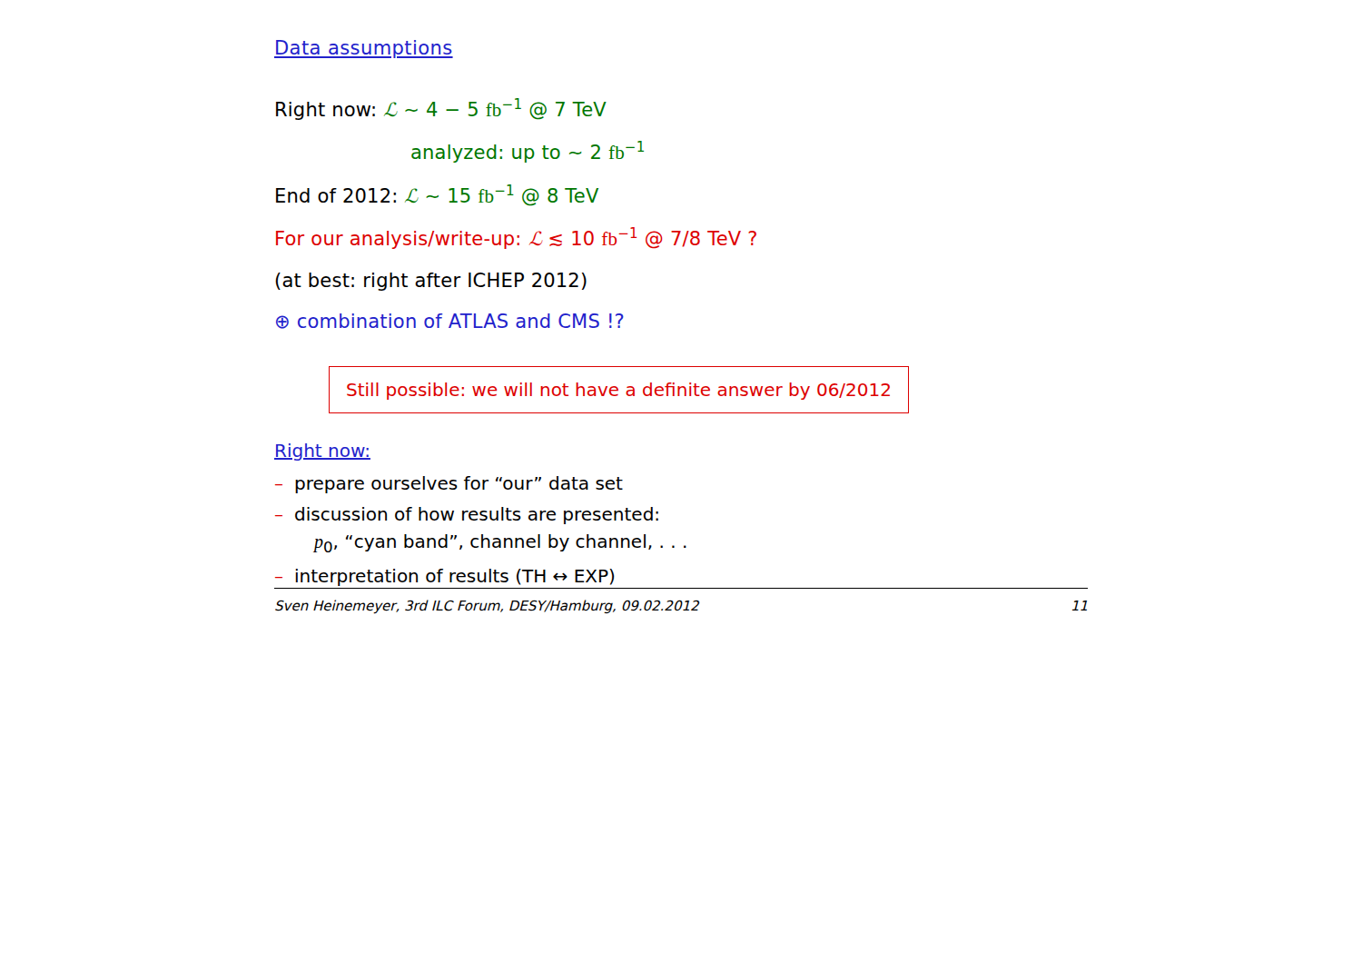Data assumptions
Right now: ℒ ∼ 4 − 5 fb−1 @ 7 TeV
analyzed: up to ∼ 2 fb−1
End of 2012: ℒ ∼ 15 fb−1 @ 8 TeV
For our analysis/write-up: ℒ ≲ 10 fb−1 @ 7/8 TeV ?
(at best: right after ICHEP 2012)
⊕ combination of ATLAS and CMS !?
Still possible: we will not have a definite answer by 06/2012
Right now:
prepare ourselves for “our” data set
discussion of how results are presented: p0, “cyan band”, channel by channel, . . .
interpretation of results (TH ↔ EXP)
Sven Heinemeyer, 3rd ILC Forum, DESY/Hamburg, 09.02.2012 11